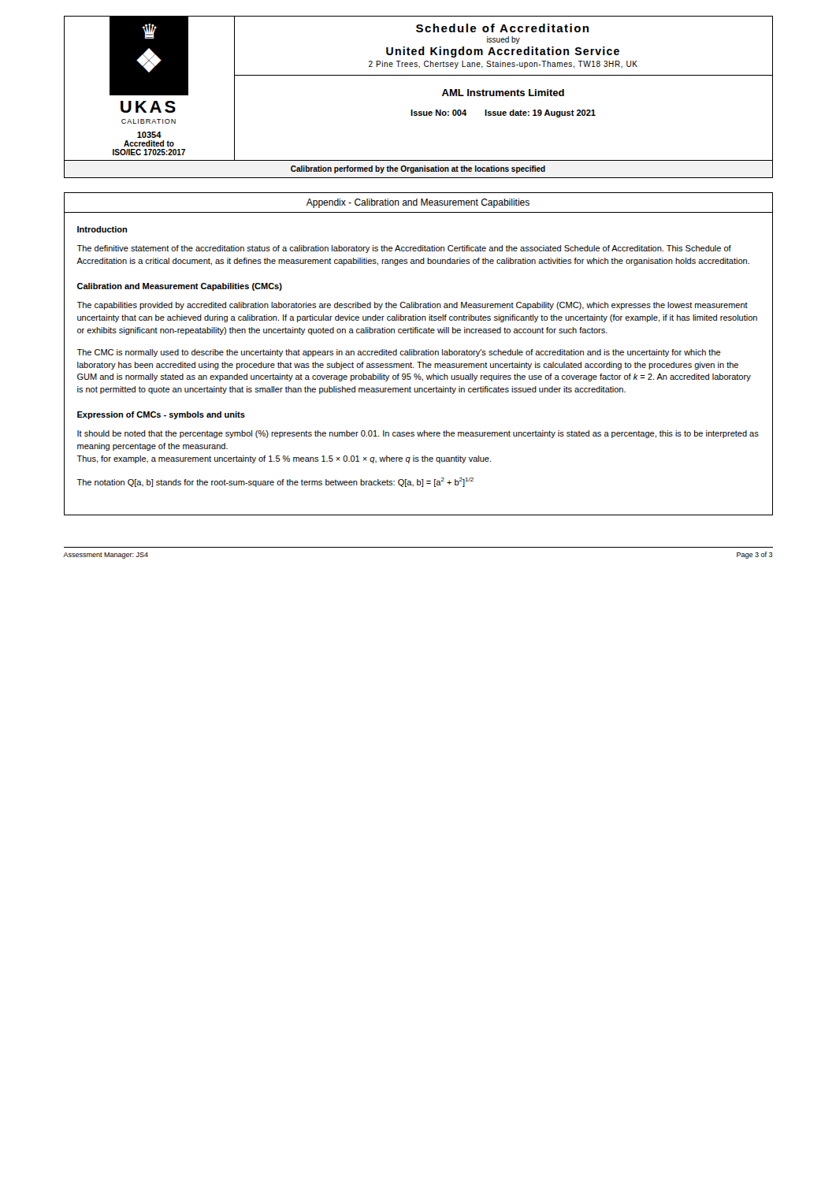| ♛ ❖ UKAS CALIBRATION 10354 Accredited to ISO/IEC 17025:2017 | Schedule of Accreditation issued by United Kingdom Accreditation Service 2 Pine Trees, Chertsey Lane, Staines-upon-Thames, TW18 3HR, UK AML Instruments Limited Issue No: 004 Issue date: 19 August 2021 |
Calibration performed by the Organisation at the locations specified
Appendix - Calibration and Measurement Capabilities
Introduction
The definitive statement of the accreditation status of a calibration laboratory is the Accreditation Certificate and the associated Schedule of Accreditation. This Schedule of Accreditation is a critical document, as it defines the measurement capabilities, ranges and boundaries of the calibration activities for which the organisation holds accreditation.
Calibration and Measurement Capabilities (CMCs)
The capabilities provided by accredited calibration laboratories are described by the Calibration and Measurement Capability (CMC), which expresses the lowest measurement uncertainty that can be achieved during a calibration. If a particular device under calibration itself contributes significantly to the uncertainty (for example, if it has limited resolution or exhibits significant non-repeatability) then the uncertainty quoted on a calibration certificate will be increased to account for such factors.
The CMC is normally used to describe the uncertainty that appears in an accredited calibration laboratory's schedule of accreditation and is the uncertainty for which the laboratory has been accredited using the procedure that was the subject of assessment. The measurement uncertainty is calculated according to the procedures given in the GUM and is normally stated as an expanded uncertainty at a coverage probability of 95 %, which usually requires the use of a coverage factor of k = 2. An accredited laboratory is not permitted to quote an uncertainty that is smaller than the published measurement uncertainty in certificates issued under its accreditation.
Expression of CMCs - symbols and units
It should be noted that the percentage symbol (%) represents the number 0.01. In cases where the measurement uncertainty is stated as a percentage, this is to be interpreted as meaning percentage of the measurand.
Thus, for example, a measurement uncertainty of 1.5 % means 1.5 × 0.01 × q, where q is the quantity value.
The notation Q[a, b] stands for the root-sum-square of the terms between brackets: Q[a, b] = [a2 + b2]1/2
Assessment Manager: JS4
Page 3 of 3